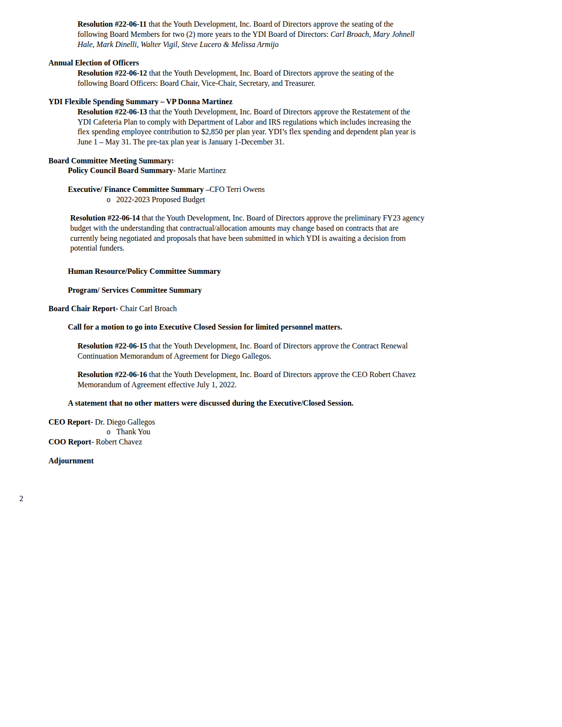Resolution #22-06-11 that the Youth Development, Inc. Board of Directors approve the seating of the following Board Members for two (2) more years to the YDI Board of Directors: Carl Broach, Mary Johnell Hale, Mark Dinelli, Walter Vigil, Steve Lucero & Melissa Armijo
Annual Election of Officers
Resolution #22-06-12 that the Youth Development, Inc. Board of Directors approve the seating of the following Board Officers: Board Chair, Vice-Chair, Secretary, and Treasurer.
YDI Flexible Spending Summary – VP Donna Martinez
Resolution #22-06-13 that the Youth Development, Inc. Board of Directors approve the Restatement of the YDI Cafeteria Plan to comply with Department of Labor and IRS regulations which includes increasing the flex spending employee contribution to $2,850 per plan year. YDI’s flex spending and dependent plan year is June 1 – May 31. The pre-tax plan year is January 1-December 31.
Board Committee Meeting Summary:
Policy Council Board Summary- Marie Martinez
Executive/ Finance Committee Summary –CFO Terri Owens
2022-2023 Proposed Budget
Resolution #22-06-14 that the Youth Development, Inc. Board of Directors approve the preliminary FY23 agency budget with the understanding that contractual/allocation amounts may change based on contracts that are currently being negotiated and proposals that have been submitted in which YDI is awaiting a decision from potential funders.
Human Resource/Policy Committee Summary
Program/ Services Committee Summary
Board Chair Report- Chair Carl Broach
Call for a motion to go into Executive Closed Session for limited personnel matters.
Resolution #22-06-15 that the Youth Development, Inc. Board of Directors approve the Contract Renewal Continuation Memorandum of Agreement for Diego Gallegos.
Resolution #22-06-16 that the Youth Development, Inc. Board of Directors approve the CEO Robert Chavez Memorandum of Agreement effective July 1, 2022.
A statement that no other matters were discussed during the Executive/Closed Session.
CEO Report- Dr. Diego Gallegos
Thank You
COO Report- Robert Chavez
Adjournment
2